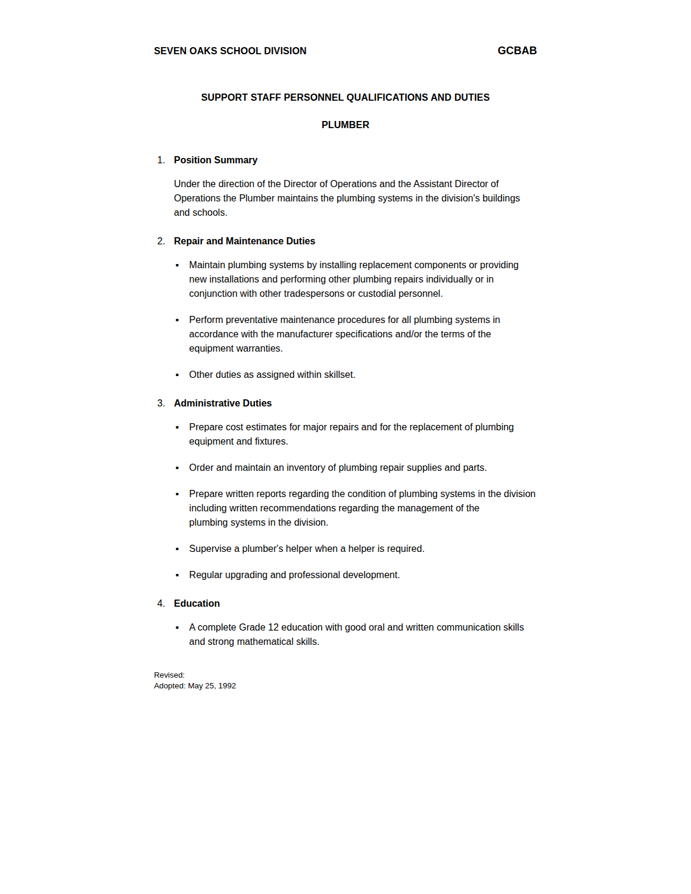SEVEN OAKS SCHOOL DIVISION GCBAB
SUPPORT STAFF PERSONNEL QUALIFICATIONS AND DUTIES
PLUMBER
Position Summary
Under the direction of the Director of Operations and the Assistant Director of Operations the Plumber maintains the plumbing systems in the division's buildings and schools.
Repair and Maintenance Duties
Maintain plumbing systems by installing replacement components or providing new installations and performing other plumbing repairs individually or in conjunction with other tradespersons or custodial personnel.
Perform preventative maintenance procedures for all plumbing systems in accordance with the manufacturer specifications and/or the terms of the equipment warranties.
Other duties as assigned within skillset.
Administrative Duties
Prepare cost estimates for major repairs and for the replacement of plumbing equipment and fixtures.
Order and maintain an inventory of plumbing repair supplies and parts.
Prepare written reports regarding the condition of plumbing systems in the division including written recommendations regarding the management of the plumbing systems in the division.
Supervise a plumber's helper when a helper is required.
Regular upgrading and professional development.
Education
A complete Grade 12 education with good oral and written communication skills and strong mathematical skills.
Revised:
Adopted: May 25, 1992